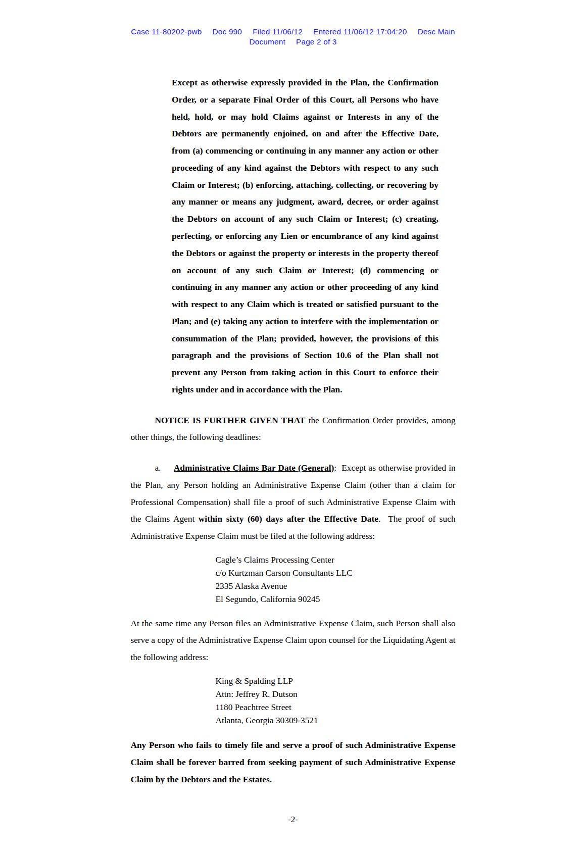Case 11-80202-pwb Doc 990 Filed 11/06/12 Entered 11/06/12 17:04:20 Desc Main
Document Page 2 of 3
Except as otherwise expressly provided in the Plan, the Confirmation Order, or a separate Final Order of this Court, all Persons who have held, hold, or may hold Claims against or Interests in any of the Debtors are permanently enjoined, on and after the Effective Date, from (a) commencing or continuing in any manner any action or other proceeding of any kind against the Debtors with respect to any such Claim or Interest; (b) enforcing, attaching, collecting, or recovering by any manner or means any judgment, award, decree, or order against the Debtors on account of any such Claim or Interest; (c) creating, perfecting, or enforcing any Lien or encumbrance of any kind against the Debtors or against the property or interests in the property thereof on account of any such Claim or Interest; (d) commencing or continuing in any manner any action or other proceeding of any kind with respect to any Claim which is treated or satisfied pursuant to the Plan; and (e) taking any action to interfere with the implementation or consummation of the Plan; provided, however, the provisions of this paragraph and the provisions of Section 10.6 of the Plan shall not prevent any Person from taking action in this Court to enforce their rights under and in accordance with the Plan.
NOTICE IS FURTHER GIVEN THAT the Confirmation Order provides, among other things, the following deadlines:
a. Administrative Claims Bar Date (General): Except as otherwise provided in the Plan, any Person holding an Administrative Expense Claim (other than a claim for Professional Compensation) shall file a proof of such Administrative Expense Claim with the Claims Agent within sixty (60) days after the Effective Date. The proof of such Administrative Expense Claim must be filed at the following address:
Cagle’s Claims Processing Center
c/o Kurtzman Carson Consultants LLC
2335 Alaska Avenue
El Segundo, California 90245
At the same time any Person files an Administrative Expense Claim, such Person shall also serve a copy of the Administrative Expense Claim upon counsel for the Liquidating Agent at the following address:
King & Spalding LLP
Attn: Jeffrey R. Dutson
1180 Peachtree Street
Atlanta, Georgia 30309-3521
Any Person who fails to timely file and serve a proof of such Administrative Expense Claim shall be forever barred from seeking payment of such Administrative Expense Claim by the Debtors and the Estates.
-2-